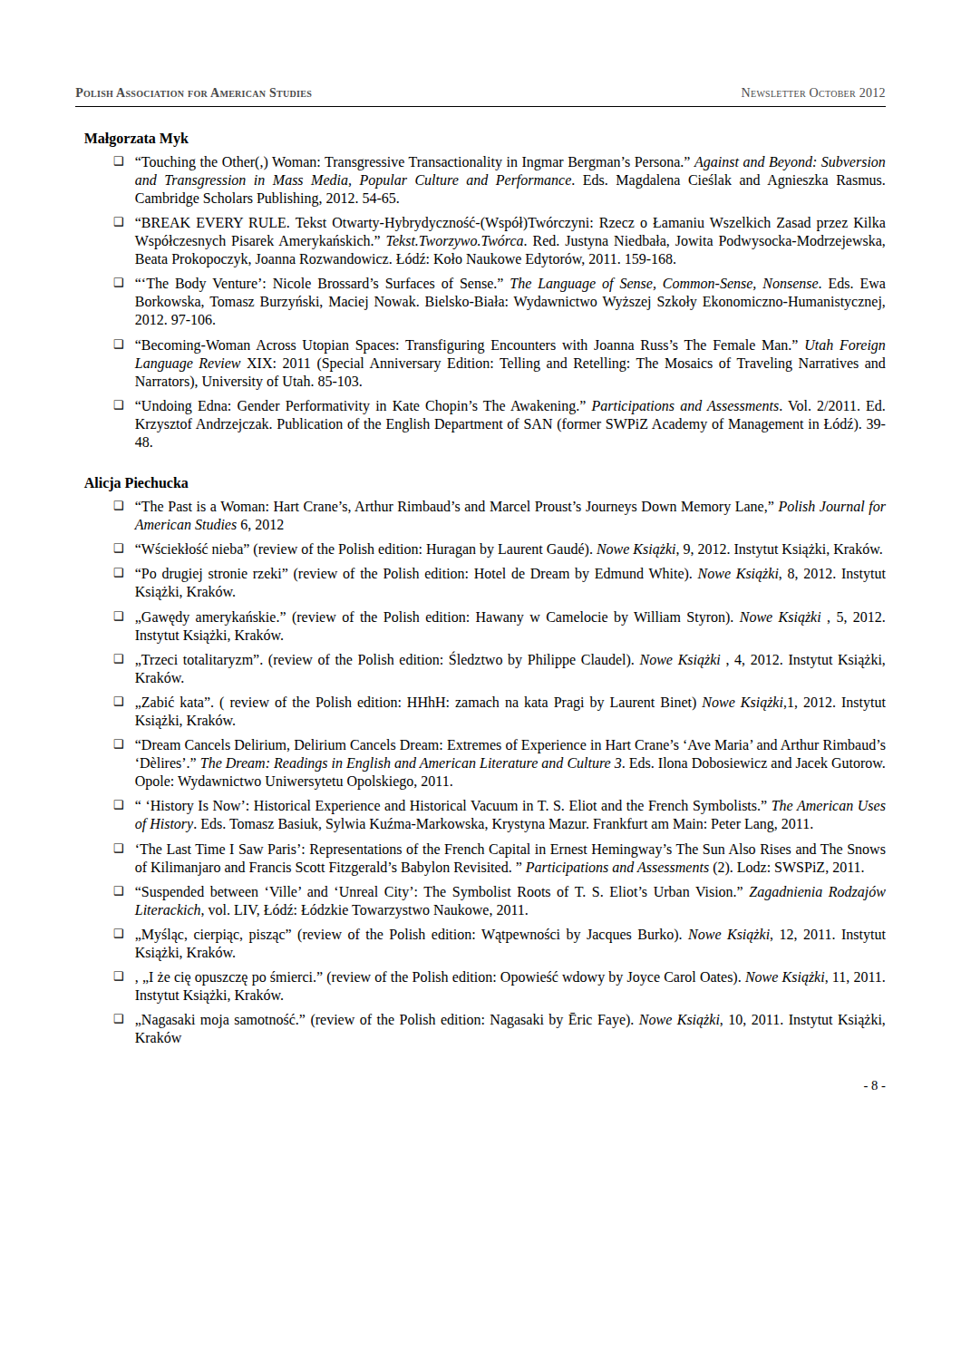Polish Association for American Studies Newsletter October 2012
Małgorzata Myk
“Touching the Other(,) Woman: Transgressive Transactionality in Ingmar Bergman’s Persona.” Against and Beyond: Subversion and Transgression in Mass Media, Popular Culture and Performance. Eds. Magdalena Cieślak and Agnieszka Rasmus. Cambridge Scholars Publishing, 2012. 54-65.
“BREAK EVERY RULE. Tekst Otwarty-Hybrydyczność-(Współ)Twórczyni: Rzecz o Łamaniu Wszelkich Zasad przez Kilka Współczesnych Pisarek Amerykańskich.” Tekst.Tworzywo.Twórca. Red. Justyna Niedbała, Jowita Podwysocka-Modrzejewska, Beata Prokopoczyk, Joanna Rozwandowicz. Łódź: Koło Naukowe Edytorów, 2011. 159-168.
“‘The Body Venture’: Nicole Brossard’s Surfaces of Sense.” The Language of Sense, Common-Sense, Nonsense. Eds. Ewa Borkowska, Tomasz Burzyński, Maciej Nowak. Bielsko-Biała: Wydawnictwo Wyższej Szkoły Ekonomiczno-Humanistycznej, 2012. 97-106.
“Becoming-Woman Across Utopian Spaces: Transfiguring Encounters with Joanna Russ’s The Female Man.” Utah Foreign Language Review XIX: 2011 (Special Anniversary Edition: Telling and Retelling: The Mosaics of Traveling Narratives and Narrators), University of Utah. 85-103.
“Undoing Edna: Gender Performativity in Kate Chopin’s The Awakening.” Participations and Assessments. Vol. 2/2011. Ed. Krzysztof Andrzejczak. Publication of the English Department of SAN (former SWPiZ Academy of Management in Łódź). 39-48.
Alicja Piechucka
“The Past is a Woman: Hart Crane’s, Arthur Rimbaud’s and Marcel Proust’s Journeys Down Memory Lane,” Polish Journal for American Studies 6, 2012
“Wściekłość nieba” (review of the Polish edition: Huragan by Laurent Gaudé). Nowe Książki, 9, 2012. Instytut Książki, Kraków.
“Po drugiej stronie rzeki” (review of the Polish edition: Hotel de Dream by Edmund White). Nowe Książki, 8, 2012. Instytut Książki, Kraków.
„Gawędy amerykańskie.” (review of the Polish edition: Hawany w Camelocie by William Styron). Nowe Książki , 5, 2012. Instytut Książki, Kraków.
„Trzeci totalitaryzm”. (review of the Polish edition: Śledztwo by Philippe Claudel). Nowe Książki , 4, 2012. Instytut Książki, Kraków.
„Zabić kata”. ( review of the Polish edition: HHhH: zamach na kata Pragi by Laurent Binet) Nowe Książki,1, 2012. Instytut Książki, Kraków.
“Dream Cancels Delirium, Delirium Cancels Dream: Extremes of Experience in Hart Crane’s ‘Ave Maria’ and Arthur Rimbaud’s ‘Dèlires’.” The Dream: Readings in English and American Literature and Culture 3. Eds. Ilona Dobosiewicz and Jacek Gutorow. Opole: Wydawnictwo Uniwersytetu Opolskiego, 2011.
“ ‘History Is Now’: Historical Experience and Historical Vacuum in T. S. Eliot and the French Symbolists.” The American Uses of History. Eds. Tomasz Basiuk, Sylwia Kuźma-Markowska, Krystyna Mazur. Frankfurt am Main: Peter Lang, 2011.
‘The Last Time I Saw Paris’: Representations of the French Capital in Ernest Hemingway’s The Sun Also Rises and The Snows of Kilimanjaro and Francis Scott Fitzgerald’s Babylon Revisited. ” Participations and Assessments (2). Lodz: SWSPiZ, 2011.
“Suspended between ‘Ville’ and ‘Unreal City’: The Symbolist Roots of T. S. Eliot’s Urban Vision.” Zagadnienia Rodzajów Literackich, vol. LIV, Łódź: Łódzkie Towarzystwo Naukowe, 2011.
„Myśląc, cierpiąc, pisząc” (review of the Polish edition: Wątpewności by Jacques Burko). Nowe Książki, 12, 2011. Instytut Książki, Kraków.
, „I że cię opuszczę po śmierci.” (review of the Polish edition: Opowieść wdowy by Joyce Carol Oates). Nowe Książki, 11, 2011. Instytut Książki, Kraków.
„Nagasaki moja samotność.” (review of the Polish edition: Nagasaki by Ēric Faye). Nowe Książki, 10, 2011. Instytut Książki, Kraków
- 8 -